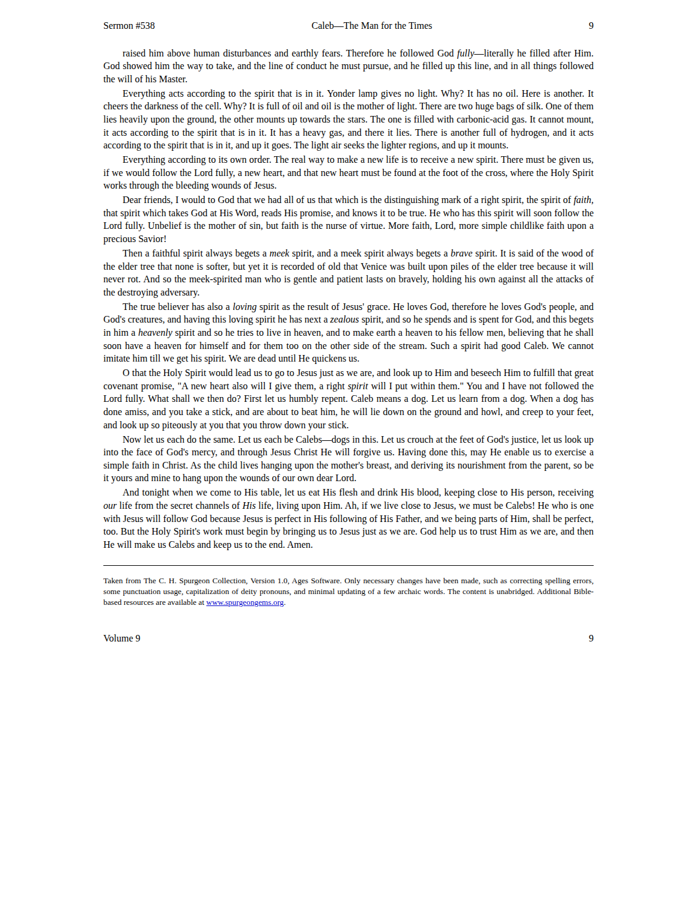Sermon #538 Caleb—The Man for the Times 9
raised him above human disturbances and earthly fears. Therefore he followed God fully—literally he filled after Him. God showed him the way to take, and the line of conduct he must pursue, and he filled up this line, and in all things followed the will of his Master.
Everything acts according to the spirit that is in it. Yonder lamp gives no light. Why? It has no oil. Here is another. It cheers the darkness of the cell. Why? It is full of oil and oil is the mother of light. There are two huge bags of silk. One of them lies heavily upon the ground, the other mounts up towards the stars. The one is filled with carbonic-acid gas. It cannot mount, it acts according to the spirit that is in it. It has a heavy gas, and there it lies. There is another full of hydrogen, and it acts according to the spirit that is in it, and up it goes. The light air seeks the lighter regions, and up it mounts.
Everything according to its own order. The real way to make a new life is to receive a new spirit. There must be given us, if we would follow the Lord fully, a new heart, and that new heart must be found at the foot of the cross, where the Holy Spirit works through the bleeding wounds of Jesus.
Dear friends, I would to God that we had all of us that which is the distinguishing mark of a right spirit, the spirit of faith, that spirit which takes God at His Word, reads His promise, and knows it to be true. He who has this spirit will soon follow the Lord fully. Unbelief is the mother of sin, but faith is the nurse of virtue. More faith, Lord, more simple childlike faith upon a precious Savior!
Then a faithful spirit always begets a meek spirit, and a meek spirit always begets a brave spirit. It is said of the wood of the elder tree that none is softer, but yet it is recorded of old that Venice was built upon piles of the elder tree because it will never rot. And so the meek-spirited man who is gentle and patient lasts on bravely, holding his own against all the attacks of the destroying adversary.
The true believer has also a loving spirit as the result of Jesus' grace. He loves God, therefore he loves God's people, and God's creatures, and having this loving spirit he has next a zealous spirit, and so he spends and is spent for God, and this begets in him a heavenly spirit and so he tries to live in heaven, and to make earth a heaven to his fellow men, believing that he shall soon have a heaven for himself and for them too on the other side of the stream. Such a spirit had good Caleb. We cannot imitate him till we get his spirit. We are dead until He quickens us.
O that the Holy Spirit would lead us to go to Jesus just as we are, and look up to Him and beseech Him to fulfill that great covenant promise, "A new heart also will I give them, a right spirit will I put within them." You and I have not followed the Lord fully. What shall we then do? First let us humbly repent. Caleb means a dog. Let us learn from a dog. When a dog has done amiss, and you take a stick, and are about to beat him, he will lie down on the ground and howl, and creep to your feet, and look up so piteously at you that you throw down your stick.
Now let us each do the same. Let us each be Calebs—dogs in this. Let us crouch at the feet of God's justice, let us look up into the face of God's mercy, and through Jesus Christ He will forgive us. Having done this, may He enable us to exercise a simple faith in Christ. As the child lives hanging upon the mother's breast, and deriving its nourishment from the parent, so be it yours and mine to hang upon the wounds of our own dear Lord.
And tonight when we come to His table, let us eat His flesh and drink His blood, keeping close to His person, receiving our life from the secret channels of His life, living upon Him. Ah, if we live close to Jesus, we must be Calebs! He who is one with Jesus will follow God because Jesus is perfect in His following of His Father, and we being parts of Him, shall be perfect, too. But the Holy Spirit's work must begin by bringing us to Jesus just as we are. God help us to trust Him as we are, and then He will make us Calebs and keep us to the end. Amen.
Taken from The C. H. Spurgeon Collection, Version 1.0, Ages Software. Only necessary changes have been made, such as correcting spelling errors, some punctuation usage, capitalization of deity pronouns, and minimal updating of a few archaic words. The content is unabridged. Additional Bible-based resources are available at www.spurgeongems.org.
Volume 9 9